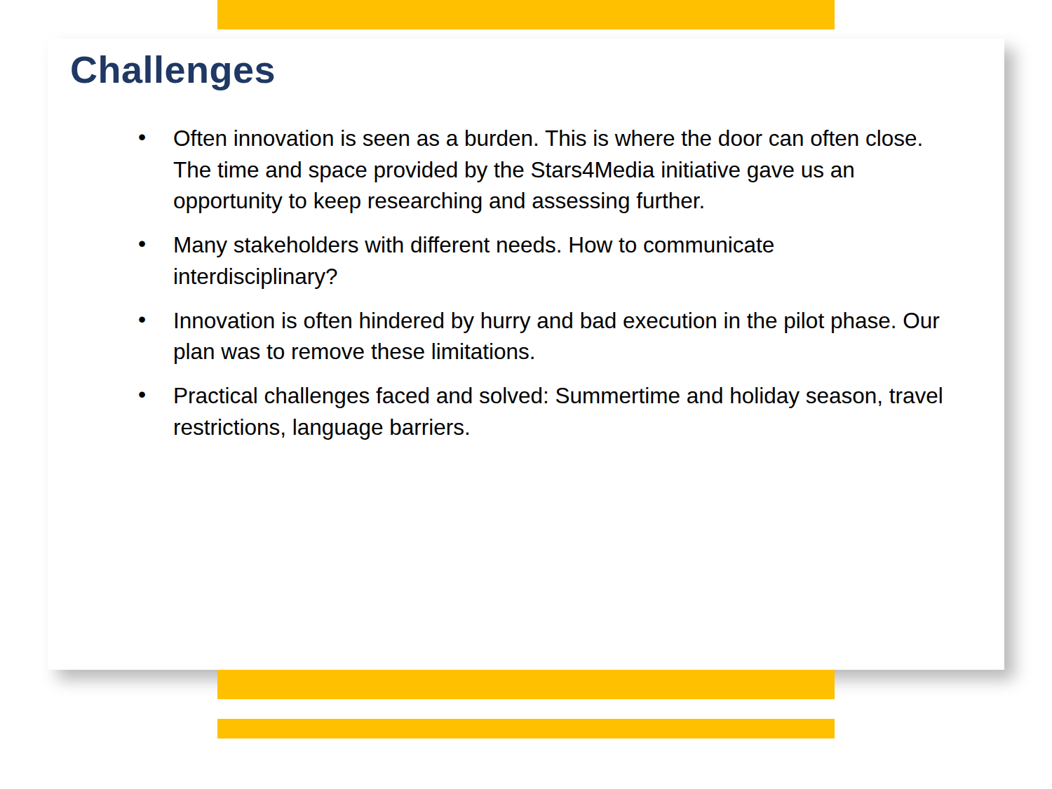Challenges
Often innovation is seen as a burden. This is where the door can often close. The time and space provided by the Stars4Media initiative gave us an opportunity to keep researching and assessing further.
Many stakeholders with different needs. How to communicate interdisciplinary?
Innovation is often hindered by hurry and bad execution in the pilot phase. Our plan was to remove these limitations.
Practical challenges faced and solved: Summertime and holiday season, travel restrictions, language barriers.